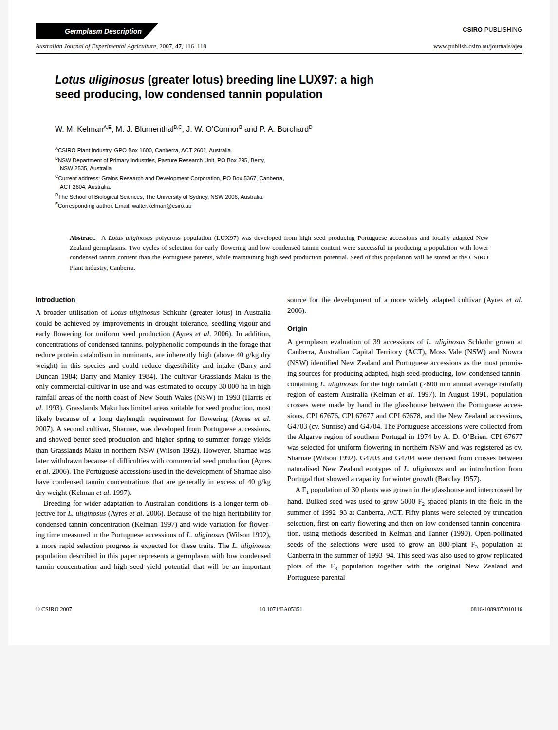Germplasm Description
CSIRO PUBLISHING
Australian Journal of Experimental Agriculture, 2007, 47, 116–118
www.publish.csiro.au/journals/ajea
Lotus uliginosus (greater lotus) breeding line LUX97: a high
seed producing, low condensed tannin population
W. M. KelmanA,E, M. J. BlumenthalB,C, J. W. O’ConnorB and P. A. BorchardD
ACSIRO Plant Industry, GPO Box 1600, Canberra, ACT 2601, Australia.
BNSW Department of Primary Industries, Pasture Research Unit, PO Box 295, Berry,
NSW 2535, Australia.
CCurrent address: Grains Research and Development Corporation, PO Box 5367, Canberra,
ACT 2604, Australia.
DThe School of Biological Sciences, The University of Sydney, NSW 2006, Australia.
ECorresponding author. Email: walter.kelman@csiro.au
Abstract. A Lotus uliginosus polycross population (LUX97) was developed from high seed producing Portuguese accessions and locally adapted New Zealand germplasms. Two cycles of selection for early flowering and low condensed tannin content were successful in producing a population with lower condensed tannin content than the Portuguese parents, while maintaining high seed production potential. Seed of this population will be stored at the CSIRO Plant Industry, Canberra.
Introduction
A broader utilisation of Lotus uliginosus Schkuhr (greater lotus) in Australia could be achieved by improvements in drought tolerance, seedling vigour and early flowering for uniform seed production (Ayres et al. 2006). In addition, concentrations of condensed tannins, polyphenolic compounds in the forage that reduce protein catabolism in ruminants, are inherently high (above 40 g/kg dry weight) in this species and could reduce digestibility and intake (Barry and Duncan 1984; Barry and Manley 1984). The cultivar Grasslands Maku is the only commercial cultivar in use and was estimated to occupy 30 000 ha in high rainfall areas of the north coast of New South Wales (NSW) in 1993 (Harris et al. 1993). Grasslands Maku has limited areas suitable for seed production, most likely because of a long daylength requirement for flowering (Ayres et al. 2007). A second cultivar, Sharnae, was developed from Portuguese accessions, and showed better seed production and higher spring to summer forage yields than Grasslands Maku in northern NSW (Wilson 1992). However, Sharnae was later withdrawn because of difficulties with commercial seed production (Ayres et al. 2006). The Portuguese accessions used in the development of Sharnae also have condensed tannin concentrations that are generally in excess of 40 g/kg dry weight (Kelman et al. 1997).
Breeding for wider adaptation to Australian conditions is a longer-term objective for L. uliginosus (Ayres et al. 2006). Because of the high heritability for condensed tannin concentration (Kelman 1997) and wide variation for flowering time measured in the Portuguese accessions of L. uliginosus (Wilson 1992), a more rapid selection progress is expected for these traits. The L. uliginosus population described in this paper represents a germplasm with low condensed tannin concentration and high seed yield potential that will be an important source for the development of a more widely adapted cultivar (Ayres et al. 2006).
Origin
A germplasm evaluation of 39 accessions of L. uliginosus Schkuhr grown at Canberra, Australian Capital Territory (ACT), Moss Vale (NSW) and Nowra (NSW) identified New Zealand and Portuguese accessions as the most promising sources for producing adapted, high seed-producing, low-condensed tannin-containing L. uliginosus for the high rainfall (>800 mm annual average rainfall) region of eastern Australia (Kelman et al. 1997). In August 1991, population crosses were made by hand in the glasshouse between the Portuguese accessions, CPI 67676, CPI 67677 and CPI 67678, and the New Zealand accessions, G4703 (cv. Sunrise) and G4704. The Portuguese accessions were collected from the Algarve region of southern Portugal in 1974 by A. D. O’Brien. CPI 67677 was selected for uniform flowering in northern NSW and was registered as cv. Sharnae (Wilson 1992). G4703 and G4704 were derived from crosses between naturalised New Zealand ecotypes of L. uliginosus and an introduction from Portugal that showed a capacity for winter growth (Barclay 1957).
A F1 population of 30 plants was grown in the glasshouse and intercrossed by hand. Bulked seed was used to grow 5000 F2 spaced plants in the field in the summer of 1992–93 at Canberra, ACT. Fifty plants were selected by truncation selection, first on early flowering and then on low condensed tannin concentration, using methods described in Kelman and Tanner (1990). Open-pollinated seeds of the selections were used to grow an 800-plant F3 population at Canberra in the summer of 1993–94. This seed was also used to grow replicated plots of the F3 population together with the original New Zealand and Portuguese parental
© CSIRO 2007
10.1071/EA05351
0816-1089/07/010116